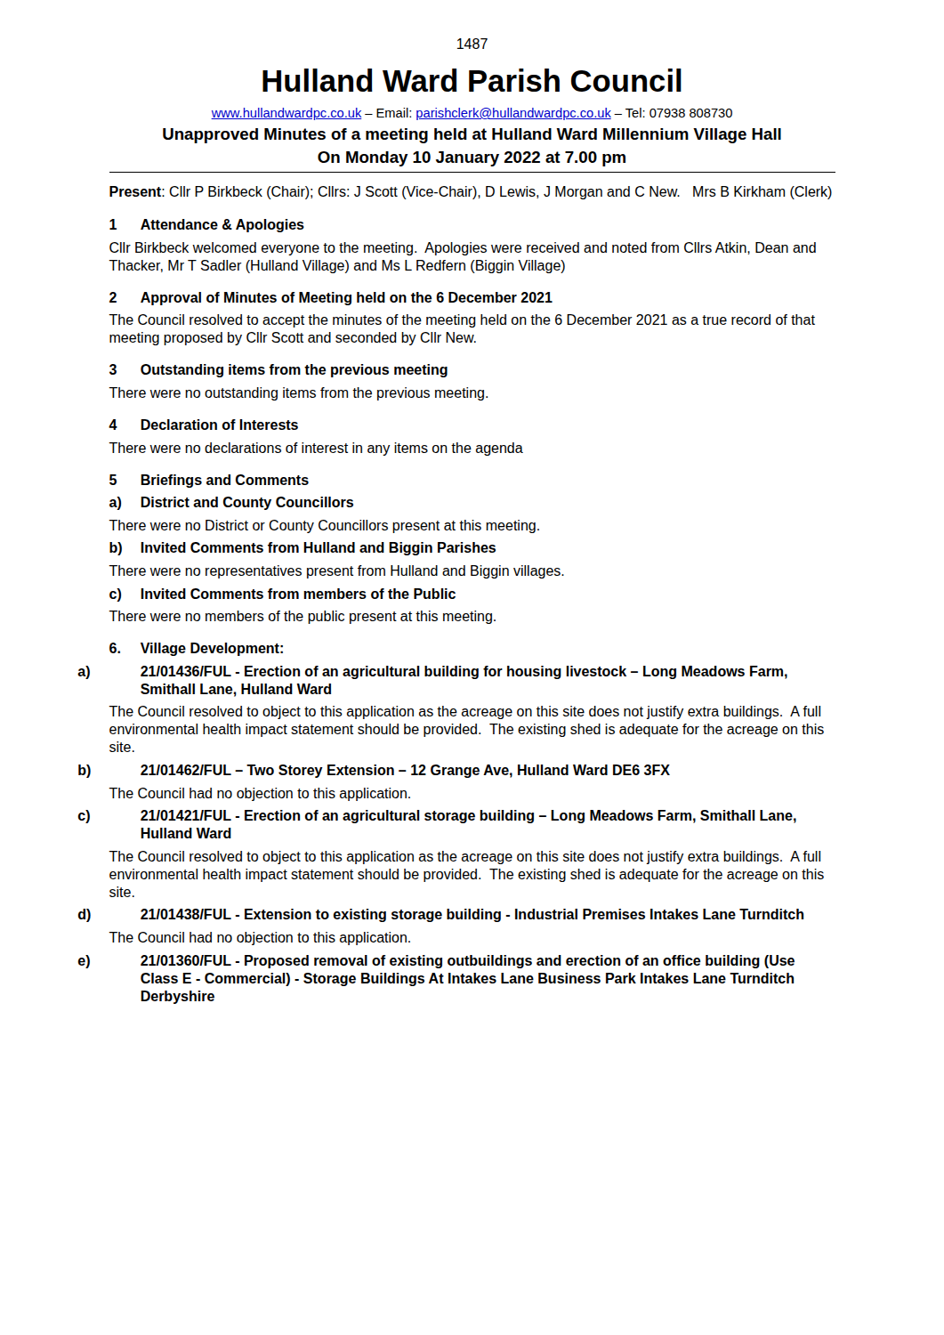1487
Hulland Ward Parish Council
www.hullandwardpc.co.uk – Email: parishclerk@hullandwardpc.co.uk – Tel: 07938 808730
Unapproved Minutes of a meeting held at Hulland Ward Millennium Village Hall
On Monday 10 January 2022 at 7.00 pm
Present: Cllr P Birkbeck (Chair); Cllrs: J Scott (Vice-Chair), D Lewis, J Morgan and C New. Mrs B Kirkham (Clerk)
1 Attendance & Apologies
Cllr Birkbeck welcomed everyone to the meeting. Apologies were received and noted from Cllrs Atkin, Dean and Thacker, Mr T Sadler (Hulland Village) and Ms L Redfern (Biggin Village)
2 Approval of Minutes of Meeting held on the 6 December 2021
The Council resolved to accept the minutes of the meeting held on the 6 December 2021 as a true record of that meeting proposed by Cllr Scott and seconded by Cllr New.
3 Outstanding items from the previous meeting
There were no outstanding items from the previous meeting.
4 Declaration of Interests
There were no declarations of interest in any items on the agenda
5 Briefings and Comments
a) District and County Councillors
There were no District or County Councillors present at this meeting.
b) Invited Comments from Hulland and Biggin Parishes
There were no representatives present from Hulland and Biggin villages.
c) Invited Comments from members of the Public
There were no members of the public present at this meeting.
6. Village Development:
a) 21/01436/FUL - Erection of an agricultural building for housing livestock – Long Meadows Farm, Smithall Lane, Hulland Ward
The Council resolved to object to this application as the acreage on this site does not justify extra buildings. A full environmental health impact statement should be provided. The existing shed is adequate for the acreage on this site.
b) 21/01462/FUL – Two Storey Extension – 12 Grange Ave, Hulland Ward DE6 3FX
The Council had no objection to this application.
c) 21/01421/FUL - Erection of an agricultural storage building – Long Meadows Farm, Smithall Lane, Hulland Ward
The Council resolved to object to this application as the acreage on this site does not justify extra buildings. A full environmental health impact statement should be provided. The existing shed is adequate for the acreage on this site.
d) 21/01438/FUL - Extension to existing storage building - Industrial Premises Intakes Lane Turnditch
The Council had no objection to this application.
e) 21/01360/FUL - Proposed removal of existing outbuildings and erection of an office building (Use Class E - Commercial) - Storage Buildings At Intakes Lane Business Park Intakes Lane Turnditch Derbyshire